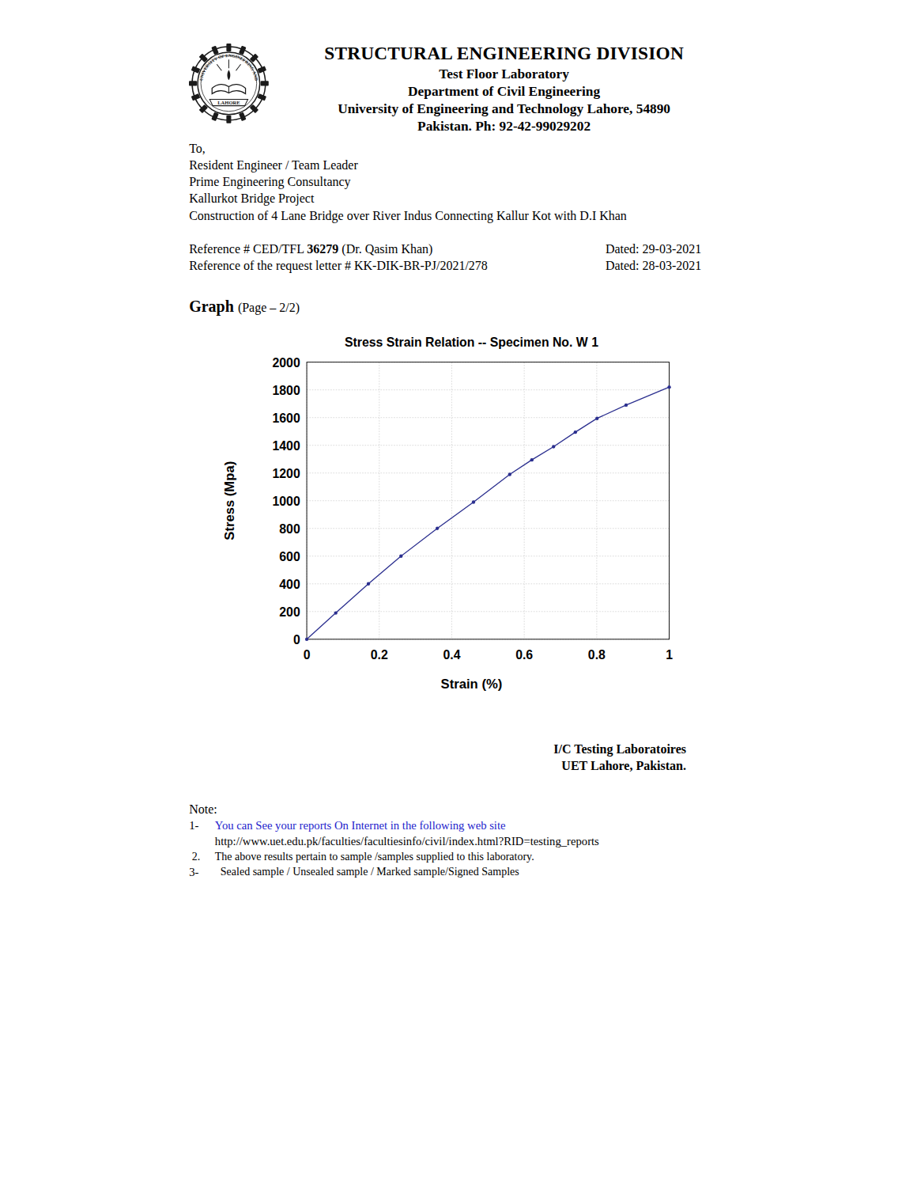LAHORE UNIVERSITY OF ENGINEERING AND
STRUCTURAL ENGINEERING DIVISION
Test Floor Laboratory
Department of Civil Engineering
University of Engineering and Technology Lahore, 54890
Pakistan. Ph: 92-42-99029202
To,
Resident Engineer / Team Leader
Prime Engineering Consultancy
Kallurkot Bridge Project
Construction of 4 Lane Bridge over River Indus Connecting Kallur Kot with D.I Khan
Reference # CED/TFL 36279 (Dr. Qasim Khan)
Dated: 29-03-2021
Reference of the request letter # KK-DIK-BR-PJ/2021/278
Dated: 28-03-2021
Graph (Page – 2/2)
Stress Strain Relation -- Specimen No. W 1 0 200 400 600 800 1000 1200 1400 1600 1800 2000 0 0.2 0.4 0.6 0.8 1 Strain (%) Stress (Mpa) Data series: (strain%, stress MPa) mapped: x = 150 + strain*550 ; y = 470 - stress*0.21
I/C Testing Laboratoires
UET Lahore, Pakistan.
Note:
1- You can See your reports On Internet in the following web site
http://www.uet.edu.pk/faculties/facultiesinfo/civil/index.html?RID=testing_reports
2. The above results pertain to sample /samples supplied to this laboratory.
3- Sealed sample / Unsealed sample / Marked sample/Signed Samples